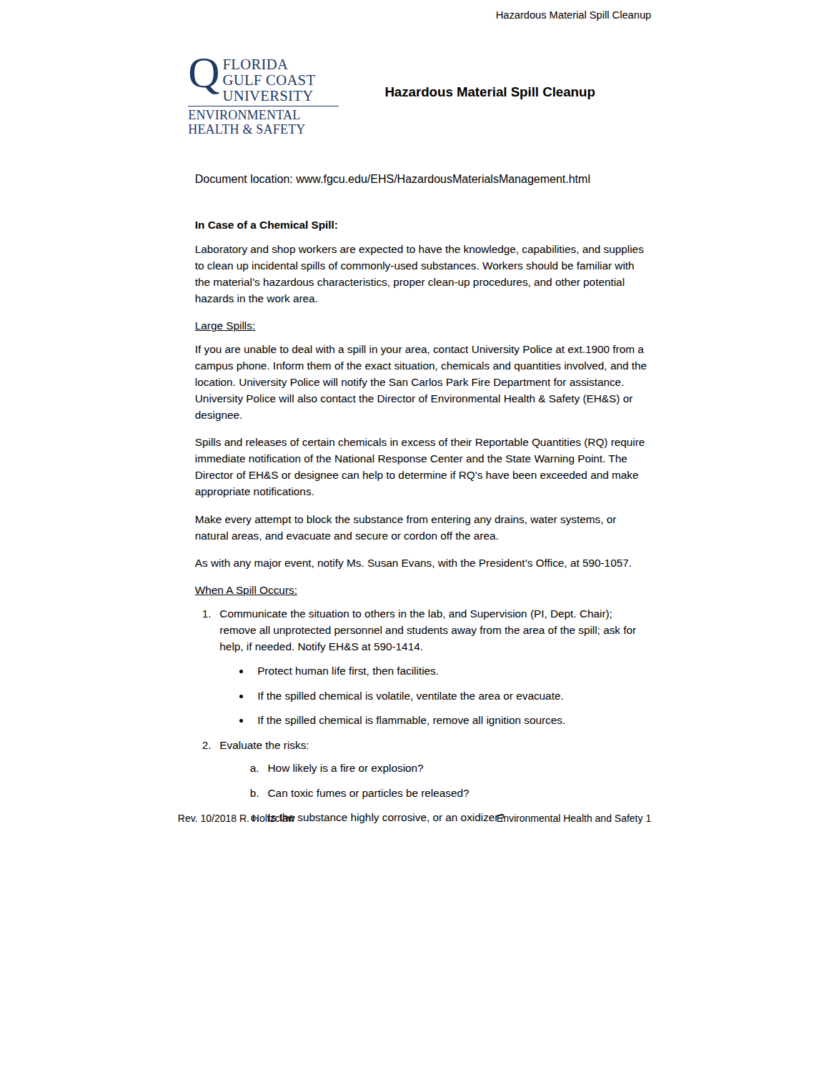Hazardous Material Spill Cleanup
Q
FLORIDA GULF COAST UNIVERSITY
ENVIRONMENTAL HEALTH & SAFETY
Hazardous Material Spill Cleanup
Document location: www.fgcu.edu/EHS/HazardousMaterialsManagement.html
In Case of a Chemical Spill:
Laboratory and shop workers are expected to have the knowledge, capabilities, and supplies to clean up incidental spills of commonly-used substances. Workers should be familiar with the material’s hazardous characteristics, proper clean-up procedures, and other potential hazards in the work area.
Large Spills:
If you are unable to deal with a spill in your area, contact University Police at ext.1900 from a campus phone. Inform them of the exact situation, chemicals and quantities involved, and the location. University Police will notify the San Carlos Park Fire Department for assistance. University Police will also contact the Director of Environmental Health & Safety (EH&S) or designee.
Spills and releases of certain chemicals in excess of their Reportable Quantities (RQ) require immediate notification of the National Response Center and the State Warning Point. The Director of EH&S or designee can help to determine if RQ's have been exceeded and make appropriate notifications.
Make every attempt to block the substance from entering any drains, water systems, or natural areas, and evacuate and secure or cordon off the area.
As with any major event, notify Ms. Susan Evans, with the President’s Office, at 590-1057.
When A Spill Occurs:
Communicate the situation to others in the lab, and Supervision (PI, Dept. Chair); remove all unprotected personnel and students away from the area of the spill; ask for help, if needed. Notify EH&S at 590-1414.
Protect human life first, then facilities.
If the spilled chemical is volatile, ventilate the area or evacuate.
If the spilled chemical is flammable, remove all ignition sources.
Evaluate the risks:
How likely is a fire or explosion?
Can toxic fumes or particles be released?
Is the substance highly corrosive, or an oxidizer?
Rev. 10/2018 R. Holtzclaw
Environmental Health and Safety 1